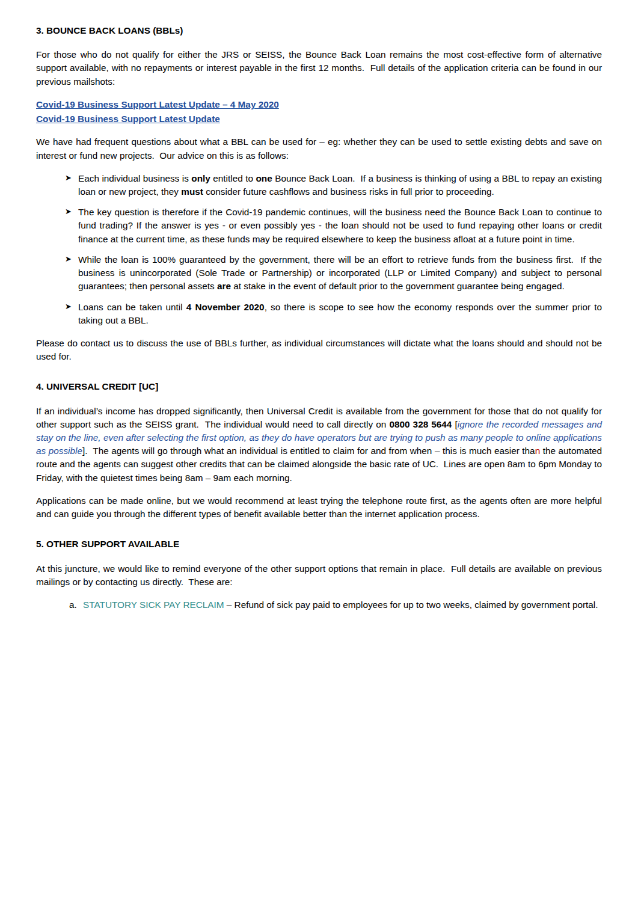3. BOUNCE BACK LOANS (BBLs)
For those who do not qualify for either the JRS or SEISS, the Bounce Back Loan remains the most cost-effective form of alternative support available, with no repayments or interest payable in the first 12 months. Full details of the application criteria can be found in our previous mailshots:
Covid-19 Business Support Latest Update – 4 May 2020 Covid-19 Business Support Latest Update
We have had frequent questions about what a BBL can be used for – eg: whether they can be used to settle existing debts and save on interest or fund new projects. Our advice on this is as follows:
Each individual business is only entitled to one Bounce Back Loan. If a business is thinking of using a BBL to repay an existing loan or new project, they must consider future cashflows and business risks in full prior to proceeding.
The key question is therefore if the Covid-19 pandemic continues, will the business need the Bounce Back Loan to continue to fund trading? If the answer is yes - or even possibly yes - the loan should not be used to fund repaying other loans or credit finance at the current time, as these funds may be required elsewhere to keep the business afloat at a future point in time.
While the loan is 100% guaranteed by the government, there will be an effort to retrieve funds from the business first. If the business is unincorporated (Sole Trade or Partnership) or incorporated (LLP or Limited Company) and subject to personal guarantees; then personal assets are at stake in the event of default prior to the government guarantee being engaged.
Loans can be taken until 4 November 2020, so there is scope to see how the economy responds over the summer prior to taking out a BBL.
Please do contact us to discuss the use of BBLs further, as individual circumstances will dictate what the loans should and should not be used for.
4. UNIVERSAL CREDIT [UC]
If an individual’s income has dropped significantly, then Universal Credit is available from the government for those that do not qualify for other support such as the SEISS grant. The individual would need to call directly on 0800 328 5644 [ignore the recorded messages and stay on the line, even after selecting the first option, as they do have operators but are trying to push as many people to online applications as possible]. The agents will go through what an individual is entitled to claim for and from when – this is much easier than the automated route and the agents can suggest other credits that can be claimed alongside the basic rate of UC. Lines are open 8am to 6pm Monday to Friday, with the quietest times being 8am – 9am each morning.
Applications can be made online, but we would recommend at least trying the telephone route first, as the agents often are more helpful and can guide you through the different types of benefit available better than the internet application process.
5. OTHER SUPPORT AVAILABLE
At this juncture, we would like to remind everyone of the other support options that remain in place. Full details are available on previous mailings or by contacting us directly. These are:
STATUTORY SICK PAY RECLAIM – Refund of sick pay paid to employees for up to two weeks, claimed by government portal.